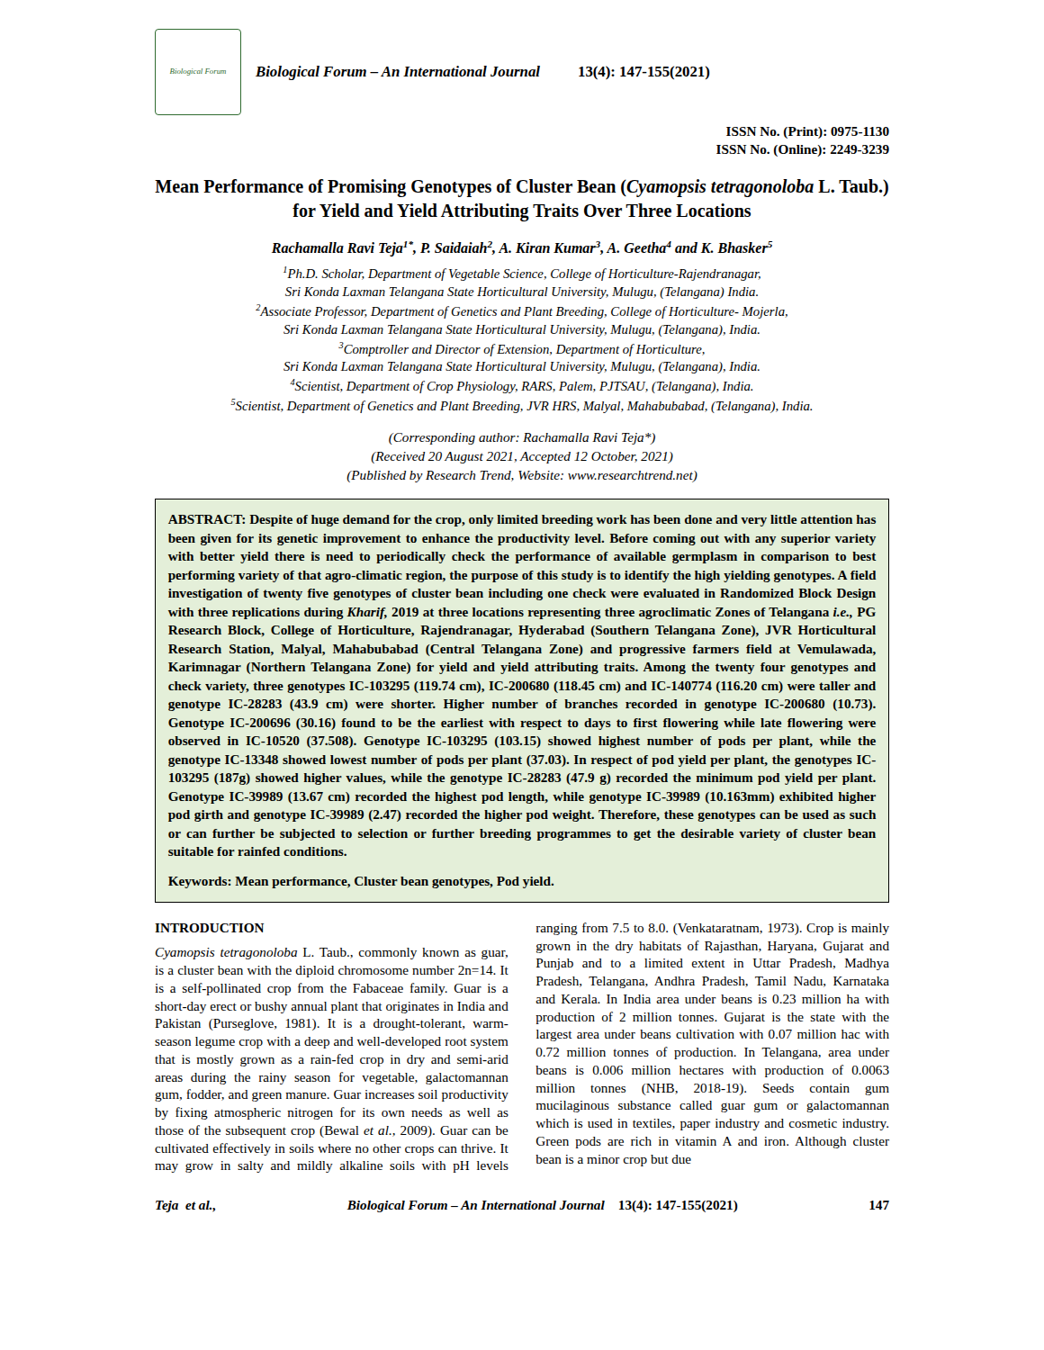Biological Forum
Biological Forum – An International Journal13(4): 147-155(2021)
ISSN No. (Print): 0975-1130
ISSN No. (Online): 2249-3239
Mean Performance of Promising Genotypes of Cluster Bean (Cyamopsis tetragonoloba L. Taub.) for Yield and Yield Attributing Traits Over Three Locations
Rachamalla Ravi Teja1*, P. Saidaiah2, A. Kiran Kumar3, A. Geetha4 and K. Bhasker5
1Ph.D. Scholar, Department of Vegetable Science, College of Horticulture-Rajendranagar,
Sri Konda Laxman Telangana State Horticultural University, Mulugu, (Telangana) India.
2Associate Professor, Department of Genetics and Plant Breeding, College of Horticulture- Mojerla,
Sri Konda Laxman Telangana State Horticultural University, Mulugu, (Telangana), India.
3Comptroller and Director of Extension, Department of Horticulture,
Sri Konda Laxman Telangana State Horticultural University, Mulugu, (Telangana), India.
4Scientist, Department of Crop Physiology, RARS, Palem, PJTSAU, (Telangana), India.
5Scientist, Department of Genetics and Plant Breeding, JVR HRS, Malyal, Mahabubabad, (Telangana), India.
(Corresponding author: Rachamalla Ravi Teja*)
(Received 20 August 2021, Accepted 12 October, 2021)
(Published by Research Trend, Website: www.researchtrend.net)
ABSTRACT: Despite of huge demand for the crop, only limited breeding work has been done and very little attention has been given for its genetic improvement to enhance the productivity level. Before coming out with any superior variety with better yield there is need to periodically check the performance of available germplasm in comparison to best performing variety of that agro-climatic region, the purpose of this study is to identify the high yielding genotypes. A field investigation of twenty five genotypes of cluster bean including one check were evaluated in Randomized Block Design with three replications during Kharif, 2019 at three locations representing three agroclimatic Zones of Telangana i.e., PG Research Block, College of Horticulture, Rajendranagar, Hyderabad (Southern Telangana Zone), JVR Horticultural Research Station, Malyal, Mahabubabad (Central Telangana Zone) and progressive farmers field at Vemulawada, Karimnagar (Northern Telangana Zone) for yield and yield attributing traits. Among the twenty four genotypes and check variety, three genotypes IC-103295 (119.74 cm), IC-200680 (118.45 cm) and IC-140774 (116.20 cm) were taller and genotype IC-28283 (43.9 cm) were shorter. Higher number of branches recorded in genotype IC-200680 (10.73). Genotype IC-200696 (30.16) found to be the earliest with respect to days to first flowering while late flowering were observed in IC-10520 (37.508). Genotype IC-103295 (103.15) showed highest number of pods per plant, while the genotype IC-13348 showed lowest number of pods per plant (37.03). In respect of pod yield per plant, the genotypes IC-103295 (187g) showed higher values, while the genotype IC-28283 (47.9 g) recorded the minimum pod yield per plant. Genotype IC-39989 (13.67 cm) recorded the highest pod length, while genotype IC-39989 (10.163mm) exhibited higher pod girth and genotype IC-39989 (2.47) recorded the higher pod weight. Therefore, these genotypes can be used as such or can further be subjected to selection or further breeding programmes to get the desirable variety of cluster bean suitable for rainfed conditions.
Keywords: Mean performance, Cluster bean genotypes, Pod yield.
INTRODUCTION
Cyamopsis tetragonoloba L. Taub., commonly known as guar, is a cluster bean with the diploid chromosome number 2n=14. It is a self-pollinated crop from the Fabaceae family. Guar is a short-day erect or bushy annual plant that originates in India and Pakistan (Purseglove, 1981). It is a drought-tolerant, warm-season legume crop with a deep and well-developed root system that is mostly grown as a rain-fed crop in dry and semi-arid areas during the rainy season for vegetable, galactomannan gum, fodder, and green manure. Guar increases soil productivity by fixing atmospheric nitrogen for its own needs as well as those of the subsequent crop (Bewal et al., 2009). Guar can be cultivated effectively in soils where no other crops can thrive. It may grow in salty and mildly alkaline soils with pH levels ranging from 7.5 to 8.0. (Venkataratnam, 1973). Crop is mainly grown in the dry habitats of Rajasthan, Haryana, Gujarat and Punjab and to a limited extent in Uttar Pradesh, Madhya Pradesh, Telangana, Andhra Pradesh, Tamil Nadu, Karnataka and Kerala. In India area under beans is 0.23 million ha with production of 2 million tonnes. Gujarat is the state with the largest area under beans cultivation with 0.07 million hac with 0.72 million tonnes of production. In Telangana, area under beans is 0.006 million hectares with production of 0.0063 million tonnes (NHB, 2018-19). Seeds contain gum mucilaginous substance called guar gum or galactomannan which is used in textiles, paper industry and cosmetic industry. Green pods are rich in vitamin A and iron. Although cluster bean is a minor crop but due
Teja et al., Biological Forum – An International Journal 13(4): 147-155(2021) 147